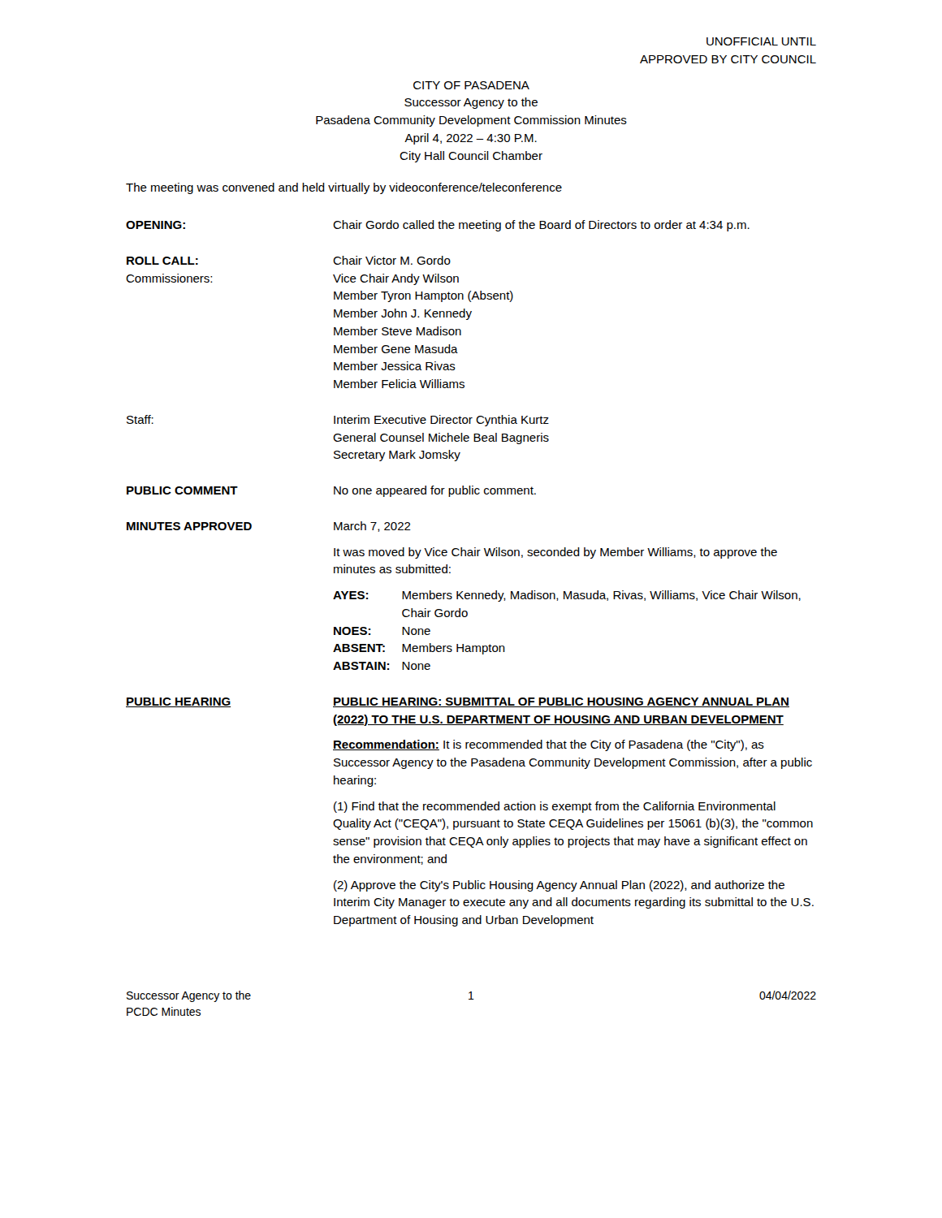UNOFFICIAL UNTIL
APPROVED BY CITY COUNCIL
CITY OF PASADENA
Successor Agency to the
Pasadena Community Development Commission Minutes
April 4, 2022 – 4:30 P.M.
City Hall Council Chamber
The meeting was convened and held virtually by videoconference/teleconference
| OPENING: | Chair Gordo called the meeting of the Board of Directors to order at 4:34 p.m. |
| ROLL CALL: Commissioners: | Chair Victor M. Gordo Vice Chair Andy Wilson Member Tyron Hampton (Absent) Member John J. Kennedy Member Steve Madison Member Gene Masuda Member Jessica Rivas Member Felicia Williams |
| Staff: | Interim Executive Director Cynthia Kurtz General Counsel Michele Beal Bagneris Secretary Mark Jomsky |
| PUBLIC COMMENT | No one appeared for public comment. |
| MINUTES APPROVED | March 7, 2022 It was moved by Vice Chair Wilson, seconded by Member Williams, to approve the minutes as submitted: / AYES: / Members Kennedy, Madison, Masuda, Rivas, Williams, Vice Chair Wilson, Chair Gordo / / NOES: / None / / ABSENT: / Members Hampton / / ABSTAIN: / None / |
| PUBLIC HEARING | PUBLIC HEARING: SUBMITTAL OF PUBLIC HOUSING AGENCY ANNUAL PLAN (2022) TO THE U.S. DEPARTMENT OF HOUSING AND URBAN DEVELOPMENT Recommendation: It is recommended that the City of Pasadena (the "City"), as Successor Agency to the Pasadena Community Development Commission, after a public hearing: (1) Find that the recommended action is exempt from the California Environmental Quality Act ("CEQA"), pursuant to State CEQA Guidelines per 15061 (b)(3), the "common sense" provision that CEQA only applies to projects that may have a significant effect on the environment; and (2) Approve the City's Public Housing Agency Annual Plan (2022), and authorize the Interim City Manager to execute any and all documents regarding its submittal to the U.S. Department of Housing and Urban Development |
Successor Agency to the
PCDC Minutes
1
04/04/2022